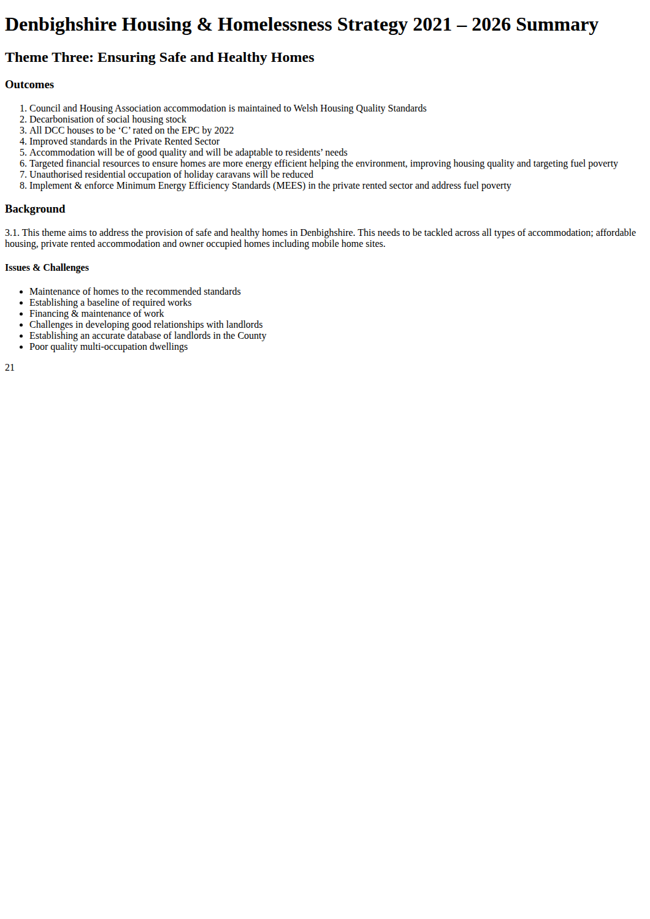Denbighshire Housing & Homelessness Strategy 2021 – 2026 Summary
Theme Three: Ensuring Safe and Healthy Homes
Outcomes
Council and Housing Association accommodation is maintained to Welsh Housing Quality Standards
Decarbonisation of social housing stock
All DCC houses to be ‘C’ rated on the EPC by 2022
Improved standards in the Private Rented Sector
Accommodation will be of good quality and will be adaptable to residents’ needs
Targeted financial resources to ensure homes are more energy efficient helping the environment, improving housing quality and targeting fuel poverty
Unauthorised residential occupation of holiday caravans will be reduced
Implement & enforce Minimum Energy Efficiency Standards (MEES) in the private rented sector and address fuel poverty
Background
3.1. This theme aims to address the provision of safe and healthy homes in Denbighshire. This needs to be tackled across all types of accommodation; affordable housing, private rented accommodation and owner occupied homes including mobile home sites.
Issues & Challenges
Maintenance of homes to the recommended standards
Establishing a baseline of required works
Financing & maintenance of work
Challenges in developing good relationships with landlords
Establishing an accurate database of landlords in the County
Poor quality multi-occupation dwellings
21